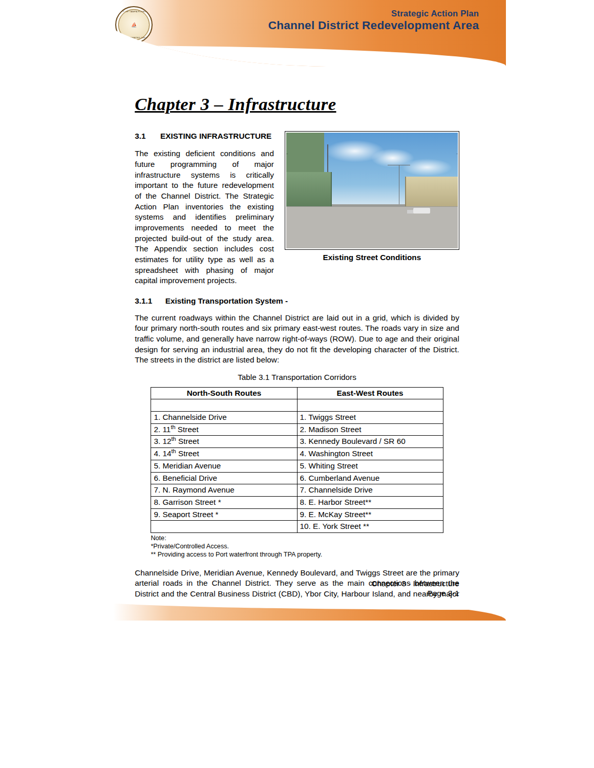CITY OF TAMPA FLORIDA
⛵
INCORPORATED 1887
Strategic Action Plan
Channel District Redevelopment Area
Chapter 3 – Infrastructure
Existing Street Conditions
3.1 EXISTING INFRASTRUCTURE
The existing deficient conditions and future programming of major infrastructure systems is critically important to the future redevelopment of the Channel District. The Strategic Action Plan inventories the existing systems and identifies preliminary improvements needed to meet the projected build-out of the study area. The Appendix section includes cost estimates for utility type as well as a spreadsheet with phasing of major capital improvement projects.
3.1.1 Existing Transportation System -
The current roadways within the Channel District are laid out in a grid, which is divided by four primary north-south routes and six primary east-west routes. The roads vary in size and traffic volume, and generally have narrow right-of-ways (ROW). Due to age and their original design for serving an industrial area, they do not fit the developing character of the District. The streets in the district are listed below:
Table 3.1 Transportation Corridors
| North-South Routes | East-West Routes |
| --- | --- |
| 1. Channelside Drive | 1. Twiggs Street |
| 2. 11 th Street | 2. Madison Street |
| 3. 12 th Street | 3. Kennedy Boulevard / SR 60 |
| 4. 14 th Street | 4. Washington Street |
| 5. Meridian Avenue | 5. Whiting Street |
| 6. Beneficial Drive | 6. Cumberland Avenue |
| 7. N. Raymond Avenue | 7. Channelside Drive |
| 8. Garrison Street * | 8. E. Harbor Street** |
| 9. Seaport Street * | 9. E. McKay Street** |
| | 10. E. York Street ** |
Note:
*Private/Controlled Access.
** Providing access to Port waterfront through TPA property.
Channelside Drive, Meridian Avenue, Kennedy Boulevard, and Twiggs Street are the primary arterial roads in the Channel District. They serve as the main connections between the District and the Central Business District (CBD), Ybor City, Harbour Island, and nearby major transportation routes including Adamo Drive (State Road 60) and the Lee Roy Selmon Crosstown Expressway.
Chapter 3 - Infrastructure
Page 3-1